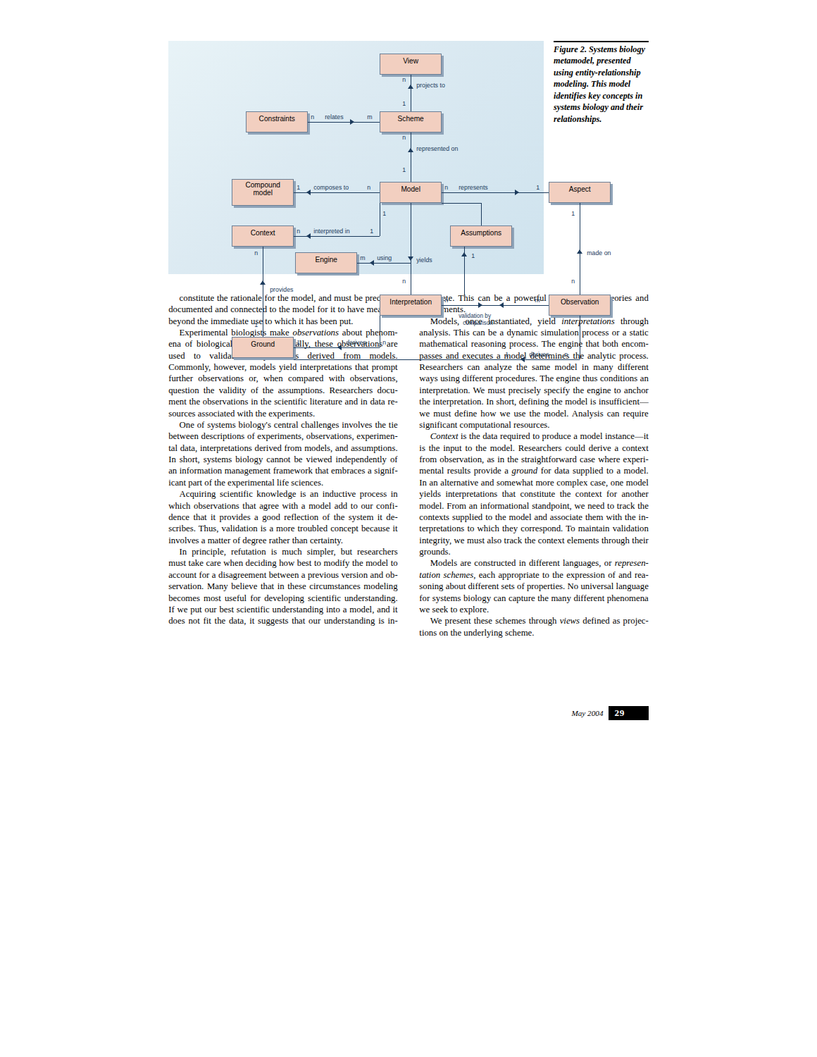View
Scheme
Constraints
Model
Compound
model
Aspect
Context
Engine
Assumptions
Interpretation
Observation
Ground
n
1
projects to
n
relates
m
n
1
represented on
1
composes to
n
n
represents
1
n
interpreted in
1
1
m
using
yields
n
1
1
made on
n
n
m
validation by
comparison
n
provides
1
1
derives
n
1
derives
n
Figure 2. Systems biology metamodel, presented using entity-relationship modeling. This model identifies key concepts in systems biology and their relationships.
constitute the rationale for the model, and must be precisely documented and connected to the model for it to have meaning beyond the immediate use to which it has been put.
Experimental biologists make observations about phenomena of biological interest. Classically, these observations are used to validate interpretations derived from models. Commonly, however, models yield interpretations that prompt further observations or, when compared with observations, question the validity of the assumptions. Researchers document the observations in the scientific literature and in data resources associated with the experiments.
One of systems biology's central challenges involves the tie between descriptions of experiments, observations, experimental data, interpretations derived from models, and assumptions. In short, systems biology cannot be viewed independently of an information management framework that embraces a significant part of the experimental life sciences.
Acquiring scientific knowledge is an inductive process in which observations that agree with a model add to our confidence that it provides a good reflection of the system it describes. Thus, validation is a more troubled concept because it involves a matter of degree rather than certainty.
In principle, refutation is much simpler, but researchers must take care when deciding how best to modify the model to account for a disagreement between a previous version and observation. Many believe that in these circumstances modeling becomes most useful for developing scientific understanding. If we put our best scientific understanding into a model, and it does not fit the data, it suggests that our understanding is incomplete. This can be a powerful guide to new theories and experiments.
Models, once instantiated, yield interpretations through analysis. This can be a dynamic simulation process or a static mathematical reasoning process. The engine that both encompasses and executes a model determines the analytic process. Researchers can analyze the same model in many different ways using different procedures. The engine thus conditions an interpretation. We must precisely specify the engine to anchor the interpretation. In short, defining the model is insufficient—we must define how we use the model. Analysis can require significant computational resources.
Context is the data required to produce a model instance—it is the input to the model. Researchers could derive a context from observation, as in the straightforward case where experimental results provide a ground for data supplied to a model. In an alternative and somewhat more complex case, one model yields interpretations that constitute the context for another model. From an informational standpoint, we need to track the contexts supplied to the model and associate them with the interpretations to which they correspond. To maintain validation integrity, we must also track the context elements through their grounds.
Models are constructed in different languages, or representation schemes, each appropriate to the expression of and reasoning about different sets of properties. No universal language for systems biology can capture the many different phenomena we seek to explore.
We present these schemes through views defined as projections on the underlying scheme.
May 2004 29